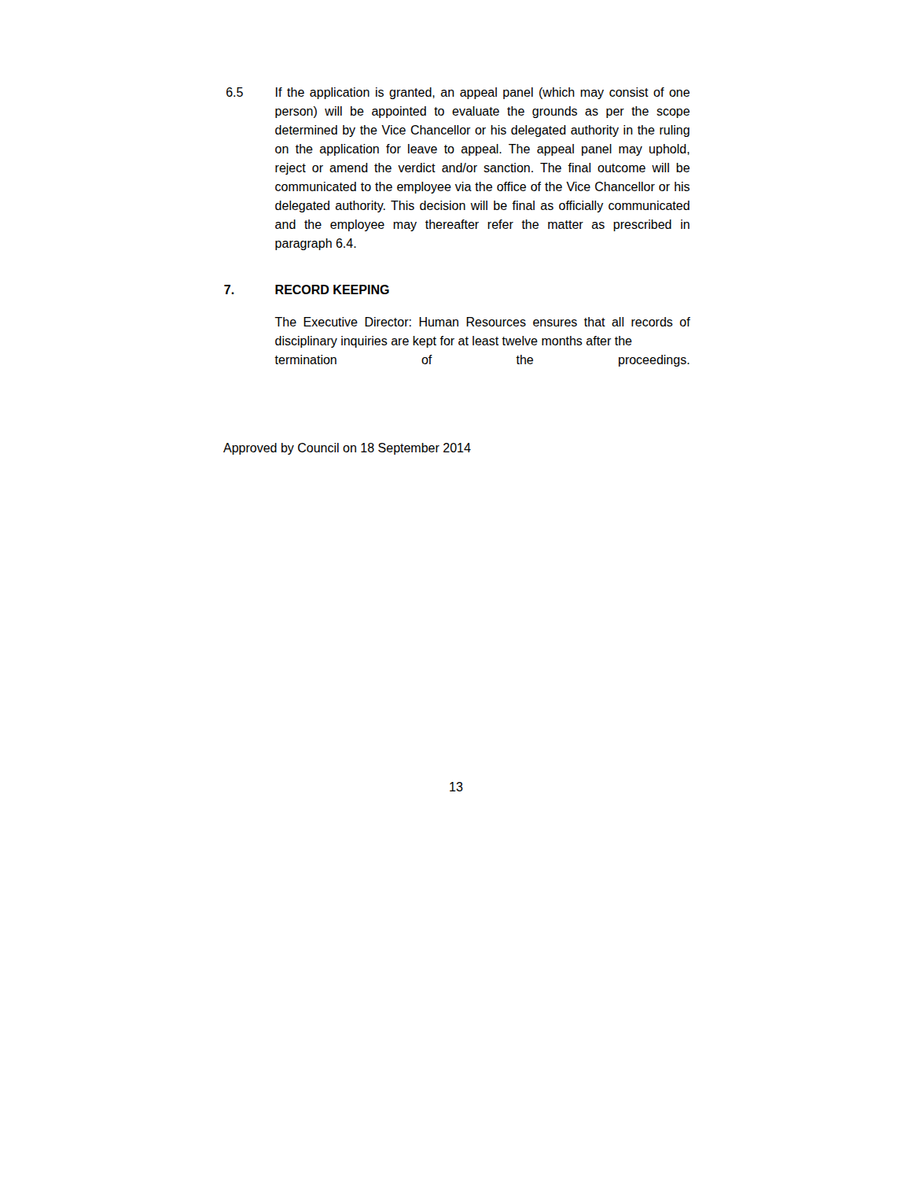6.5
If the application is granted, an appeal panel (which may consist of one person) will be appointed to evaluate the grounds as per the scope determined by the Vice Chancellor or his delegated authority in the ruling on the application for leave to appeal. The appeal panel may uphold, reject or amend the verdict and/or sanction. The final outcome will be communicated to the employee via the office of the Vice Chancellor or his delegated authority. This decision will be final as officially communicated and the employee may thereafter refer the matter as prescribed in paragraph 6.4.
7. RECORD KEEPING
The Executive Director: Human Resources ensures that all records of disciplinary inquiries are kept for at least twelve months after the termination of the proceedings.
Approved by Council on 18 September 2014
13